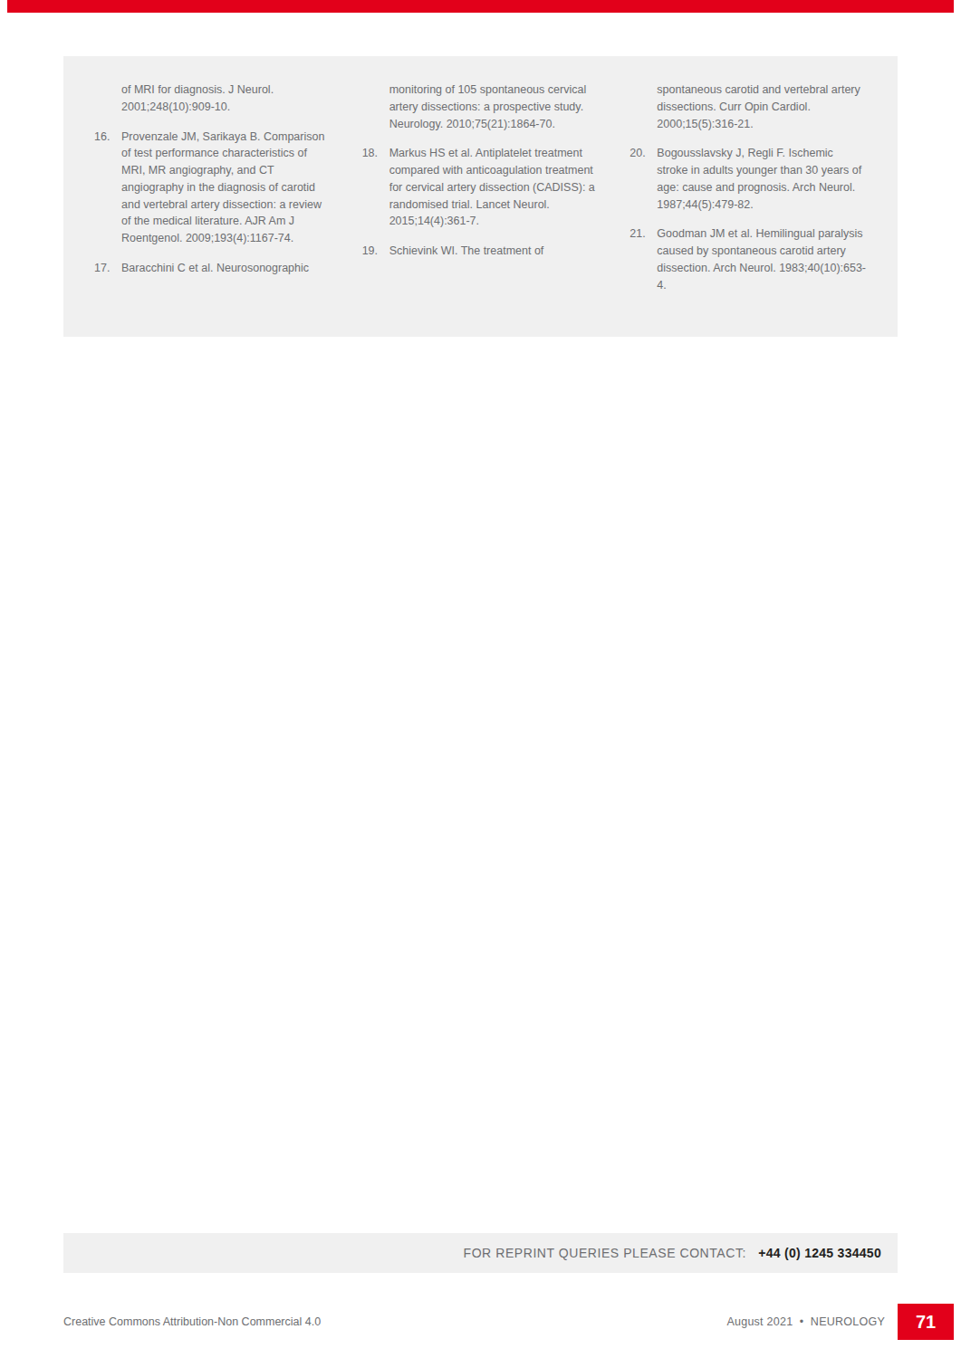of MRI for diagnosis. J Neurol. 2001;248(10):909-10.
16. Provenzale JM, Sarikaya B. Comparison of test performance characteristics of MRI, MR angiography, and CT angiography in the diagnosis of carotid and vertebral artery dissection: a review of the medical literature. AJR Am J Roentgenol. 2009;193(4):1167-74.
17. Baracchini C et al. Neurosonographic
monitoring of 105 spontaneous cervical artery dissections: a prospective study. Neurology. 2010;75(21):1864-70.
18. Markus HS et al. Antiplatelet treatment compared with anticoagulation treatment for cervical artery dissection (CADISS): a randomised trial. Lancet Neurol. 2015;14(4):361-7.
19. Schievink WI. The treatment of
spontaneous carotid and vertebral artery dissections. Curr Opin Cardiol. 2000;15(5):316-21.
20. Bogousslavsky J, Regli F. Ischemic stroke in adults younger than 30 years of age: cause and prognosis. Arch Neurol. 1987;44(5):479-82.
21. Goodman JM et al. Hemilingual paralysis caused by spontaneous carotid artery dissection. Arch Neurol. 1983;40(10):653-4.
FOR REPRINT QUERIES PLEASE CONTACT: +44 (0) 1245 334450
Creative Commons Attribution-Non Commercial 4.0
August 2021 • NEUROLOGY
71